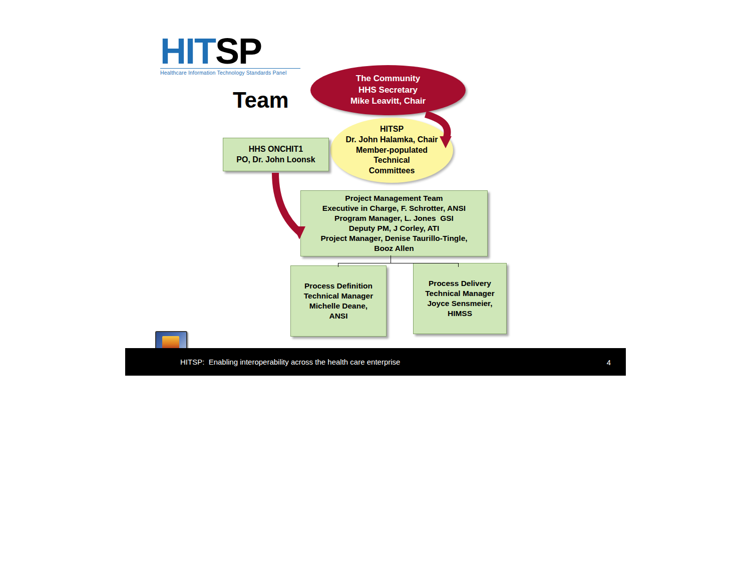HIT SP
Healthcare Information Technology Standards Panel
Team
The Community
HHS Secretary
Mike Leavitt, Chair
HITSP
Dr. John Halamka, Chair
Member-populated
Technical
Committees
HHS ONCHIT1
PO, Dr. John Loonsk
Project Management Team
Executive in Charge, F. Schrotter, ANSI
Program Manager, L. Jones GSI
Deputy PM, J Corley, ATI
Project Manager, Denise Taurillo-Tingle,
Booz Allen
Process Definition
Technical Manager
Michelle Deane,
ANSI
Process Delivery
Technical Manager
Joyce Sensmeier,
HIMSS
HITSP: Enabling interoperability across the health care enterprise
4